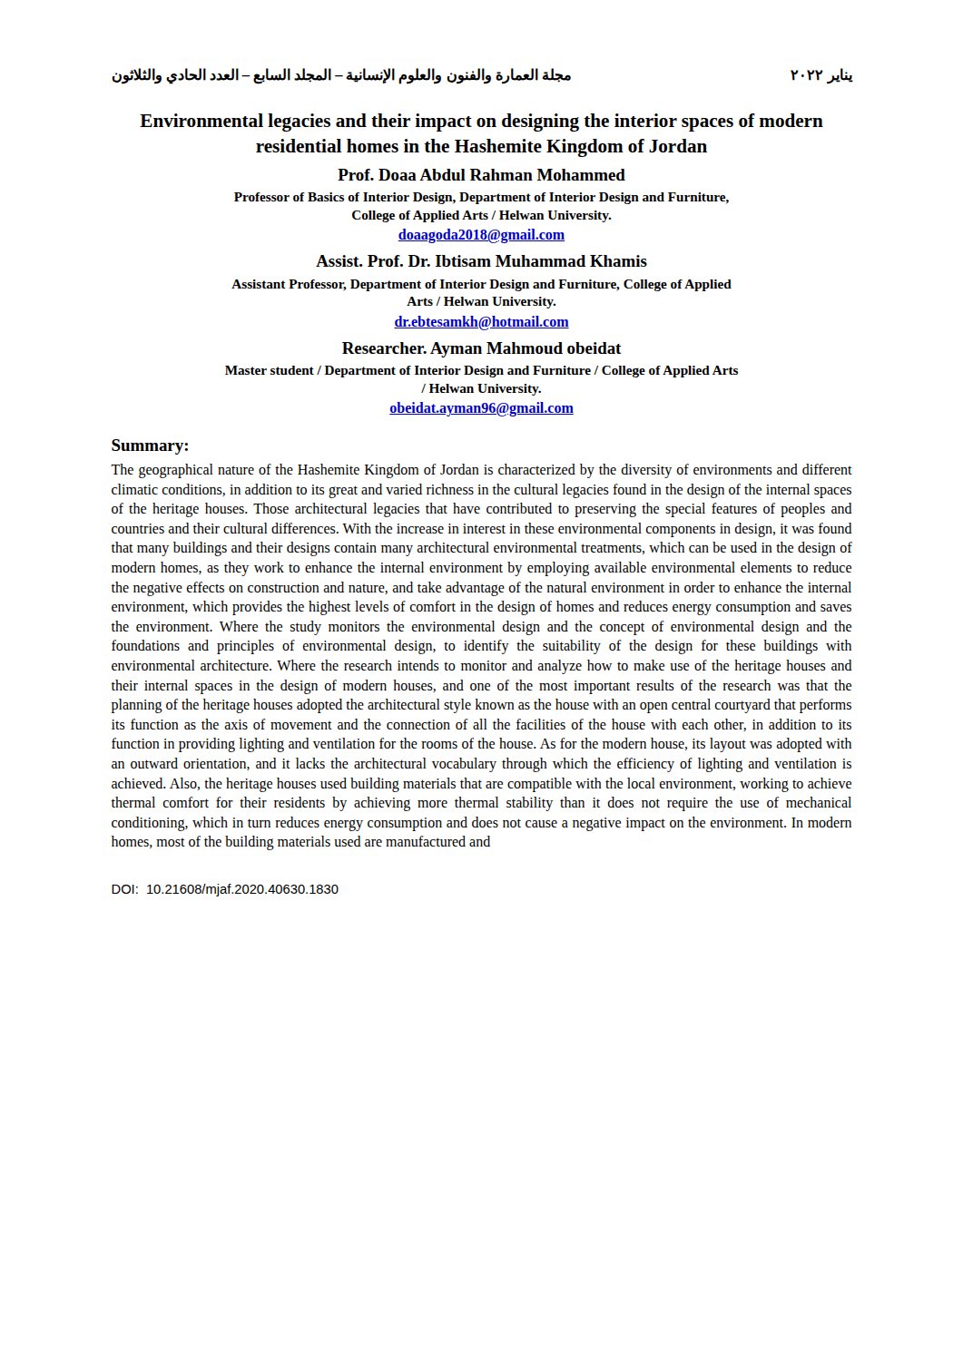يناير ٢٠٢٢ مجلة العمارة والفنون والعلوم الإنسانية – المجلد السابع – العدد الحادي والثلاثون
Environmental legacies and their impact on designing the interior spaces of modern residential homes in the Hashemite Kingdom of Jordan
Prof. Doaa Abdul Rahman Mohammed
Professor of Basics of Interior Design, Department of Interior Design and Furniture,
College of Applied Arts / Helwan University.
doaagoda2018@gmail.com
Assist. Prof. Dr. Ibtisam Muhammad Khamis
Assistant Professor, Department of Interior Design and Furniture, College of Applied
Arts / Helwan University.
dr.ebtesamkh@hotmail.com
Researcher. Ayman Mahmoud obeidat
Master student / Department of Interior Design and Furniture / College of Applied Arts
/ Helwan University.
obeidat.ayman96@gmail.com
Summary:
The geographical nature of the Hashemite Kingdom of Jordan is characterized by the diversity of environments and different climatic conditions, in addition to its great and varied richness in the cultural legacies found in the design of the internal spaces of the heritage houses. Those architectural legacies that have contributed to preserving the special features of peoples and countries and their cultural differences. With the increase in interest in these environmental components in design, it was found that many buildings and their designs contain many architectural environmental treatments, which can be used in the design of modern homes, as they work to enhance the internal environment by employing available environmental elements to reduce the negative effects on construction and nature, and take advantage of the natural environment in order to enhance the internal environment, which provides the highest levels of comfort in the design of homes and reduces energy consumption and saves the environment. Where the study monitors the environmental design and the concept of environmental design and the foundations and principles of environmental design, to identify the suitability of the design for these buildings with environmental architecture. Where the research intends to monitor and analyze how to make use of the heritage houses and their internal spaces in the design of modern houses, and one of the most important results of the research was that the planning of the heritage houses adopted the architectural style known as the house with an open central courtyard that performs its function as the axis of movement and the connection of all the facilities of the house with each other, in addition to its function in providing lighting and ventilation for the rooms of the house. As for the modern house, its layout was adopted with an outward orientation, and it lacks the architectural vocabulary through which the efficiency of lighting and ventilation is achieved. Also, the heritage houses used building materials that are compatible with the local environment, working to achieve thermal comfort for their residents by achieving more thermal stability than it does not require the use of mechanical conditioning, which in turn reduces energy consumption and does not cause a negative impact on the environment. In modern homes, most of the building materials used are manufactured and
DOI: 10.21608/mjaf.2020.40630.1830